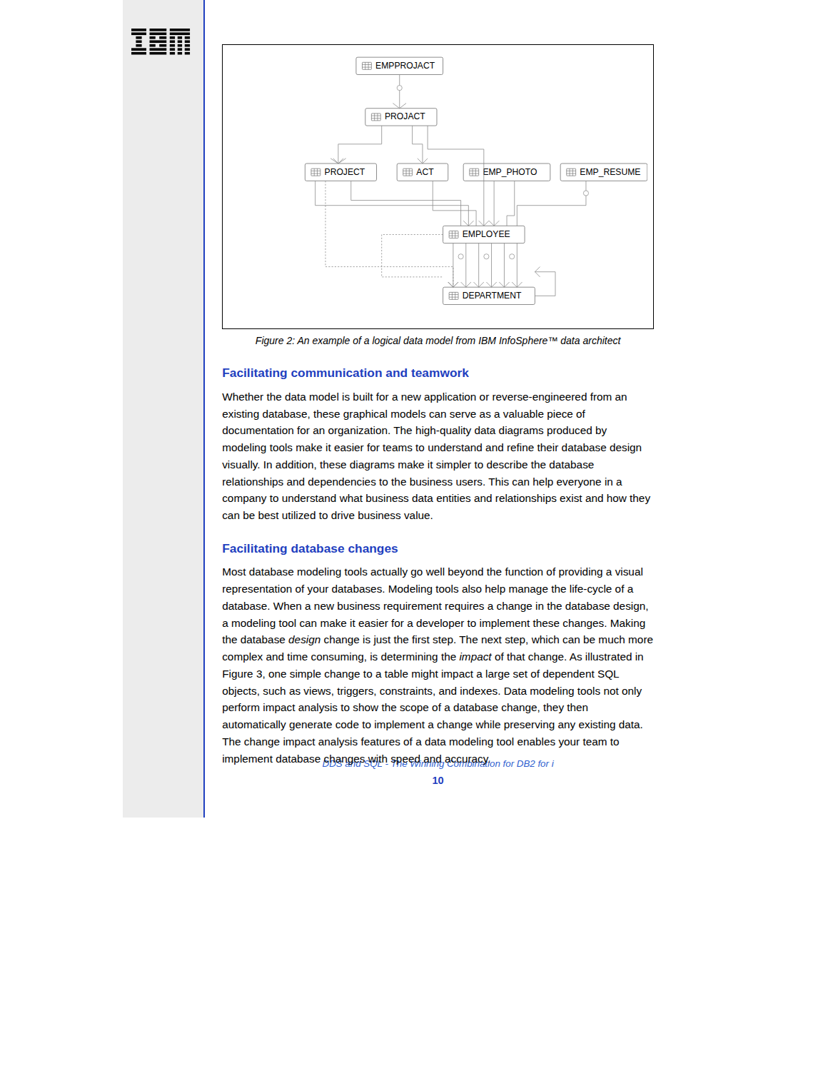EMPPROJACT PROJACT PROJECT ACT EMP_PHOTO EMP_RESUME EMPLOYEE DEPARTMENT
Figure 2: An example of a logical data model from IBM InfoSphere™ data architect
Facilitating communication and teamwork
Whether the data model is built for a new application or reverse-engineered from an existing database, these graphical models can serve as a valuable piece of documentation for an organization. The high-quality data diagrams produced by modeling tools make it easier for teams to understand and refine their database design visually. In addition, these diagrams make it simpler to describe the database relationships and dependencies to the business users. This can help everyone in a company to understand what business data entities and relationships exist and how they can be best utilized to drive business value.
Facilitating database changes
Most database modeling tools actually go well beyond the function of providing a visual representation of your databases. Modeling tools also help manage the life-cycle of a database. When a new business requirement requires a change in the database design, a modeling tool can make it easier for a developer to implement these changes. Making the database design change is just the first step. The next step, which can be much more complex and time consuming, is determining the impact of that change. As illustrated in Figure 3, one simple change to a table might impact a large set of dependent SQL objects, such as views, triggers, constraints, and indexes. Data modeling tools not only perform impact analysis to show the scope of a database change, they then automatically generate code to implement a change while preserving any existing data. The change impact analysis features of a data modeling tool enables your team to implement database changes with speed and accuracy.
DDS and SQL - The Winning Combination for DB2 for i
10